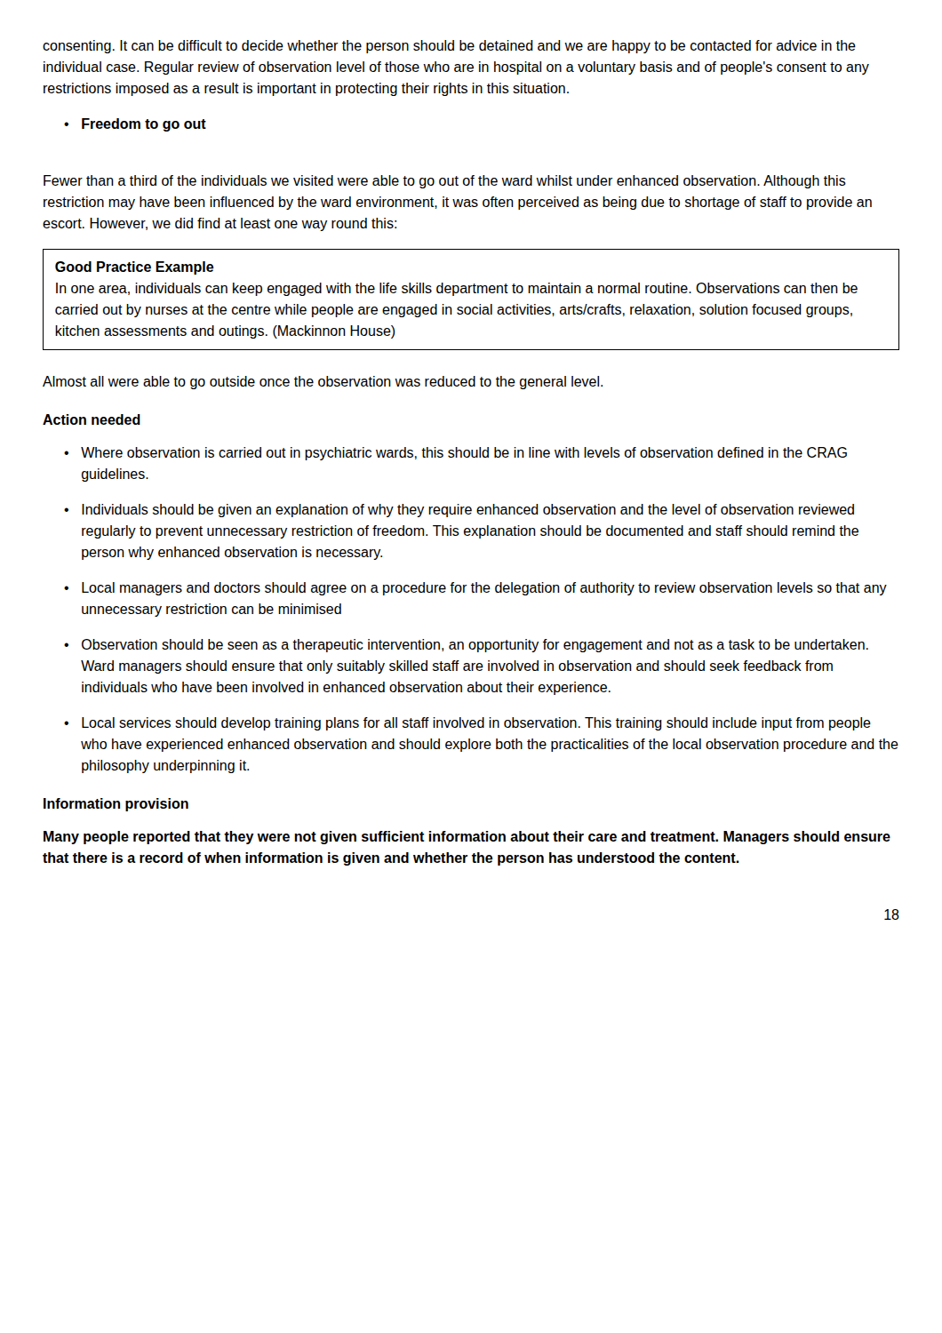consenting. It can be difficult to decide whether the person should be detained and we are happy to be contacted for advice in the individual case. Regular review of observation level of those who are in hospital on a voluntary basis and of people's consent to any restrictions imposed as a result is important in protecting their rights in this situation.
Freedom to go out
Fewer than a third of the individuals we visited were able to go out of the ward whilst under enhanced observation. Although this restriction may have been influenced by the ward environment, it was often perceived as being due to shortage of staff to provide an escort. However, we did find at least one way round this:
Good Practice Example
In one area, individuals can keep engaged with the life skills department to maintain a normal routine. Observations can then be carried out by nurses at the centre while people are engaged in social activities, arts/crafts, relaxation, solution focused groups, kitchen assessments and outings. (Mackinnon House)
Almost all were able to go outside once the observation was reduced to the general level.
Action needed
Where observation is carried out in psychiatric wards, this should be in line with levels of observation defined in the CRAG guidelines.
Individuals should be given an explanation of why they require enhanced observation and the level of observation reviewed regularly to prevent unnecessary restriction of freedom. This explanation should be documented and staff should remind the person why enhanced observation is necessary.
Local managers and doctors should agree on a procedure for the delegation of authority to review observation levels so that any unnecessary restriction can be minimised
Observation should be seen as a therapeutic intervention, an opportunity for engagement and not as a task to be undertaken. Ward managers should ensure that only suitably skilled staff are involved in observation and should seek feedback from individuals who have been involved in enhanced observation about their experience.
Local services should develop training plans for all staff involved in observation. This training should include input from people who have experienced enhanced observation and should explore both the practicalities of the local observation procedure and the philosophy underpinning it.
Information provision
Many people reported that they were not given sufficient information about their care and treatment. Managers should ensure that there is a record of when information is given and whether the person has understood the content.
18